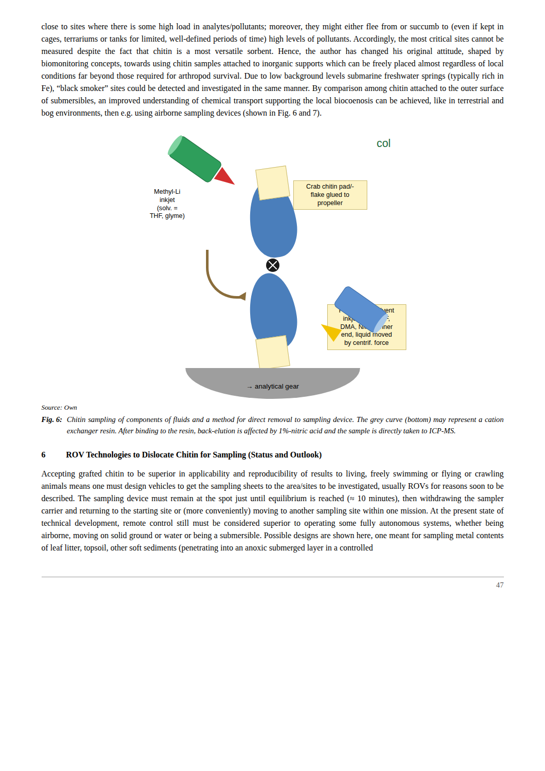close to sites where there is some high load in analytes/pollutants; moreover, they might either flee from or succumb to (even if kept in cages, terrariums or tanks for limited, well-defined periods of time) high levels of pollutants. Accordingly, the most critical sites cannot be measured despite the fact that chitin is a most versatile sorbent. Hence, the author has changed his original attitude, shaped by biomonitoring concepts, towards using chitin samples attached to inorganic supports which can be freely placed almost regardless of local conditions far beyond those required for arthropod survival. Due to low background levels submarine freshwater springs (typically rich in Fe), “black smoker” sites could be detected and investigated in the same manner. By comparison among chitin attached to the outer surface of submersibles, an improved understanding of chemical transport supporting the local biocoenosis can be achieved, like in terrestrial and bog environments, then e.g. using airborne sampling devices (shown in Fig. 6 and 7).
col
Methyl-Li
inkjet
(solv. =
THF, glyme)
Crab chitin pad/-
flake glued to
propeller
Formamide solvent
inkjet (e.g. DMF,
DMA, NMF), inner
end, liquid moved
by centrif. force
→ analytical gear
Source: Own
Fig. 6: Chitin sampling of components of fluids and a method for direct removal to sampling device. The grey curve (bottom) may represent a cation exchanger resin. After binding to the resin, back-elution is affected by 1%-nitric acid and the sample is directly taken to ICP-MS.
6 ROV Technologies to Dislocate Chitin for Sampling (Status and Outlook)
Accepting grafted chitin to be superior in applicability and reproducibility of results to living, freely swimming or flying or crawling animals means one must design vehicles to get the sampling sheets to the area/sites to be investigated, usually ROVs for reasons soon to be described. The sampling device must remain at the spot just until equilibrium is reached (≈ 10 minutes), then withdrawing the sampler carrier and returning to the starting site or (more conveniently) moving to another sampling site within one mission. At the present state of technical development, remote control still must be considered superior to operating some fully autonomous systems, whether being airborne, moving on solid ground or water or being a submersible. Possible designs are shown here, one meant for sampling metal contents of leaf litter, topsoil, other soft sediments (penetrating into an anoxic submerged layer in a controlled
47